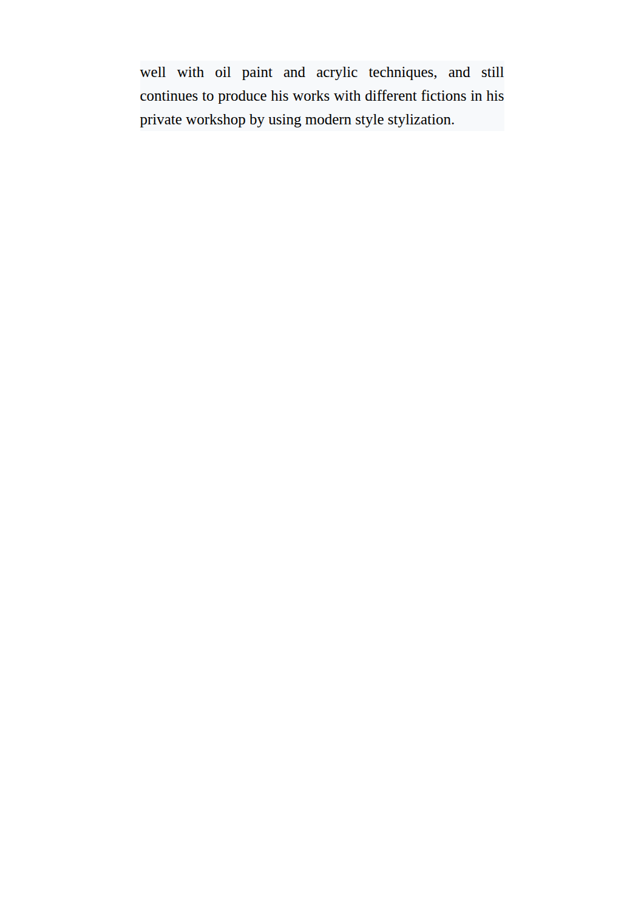well with oil paint and acrylic techniques, and still continues to produce his works with different fictions in his private workshop by using modern style stylization.